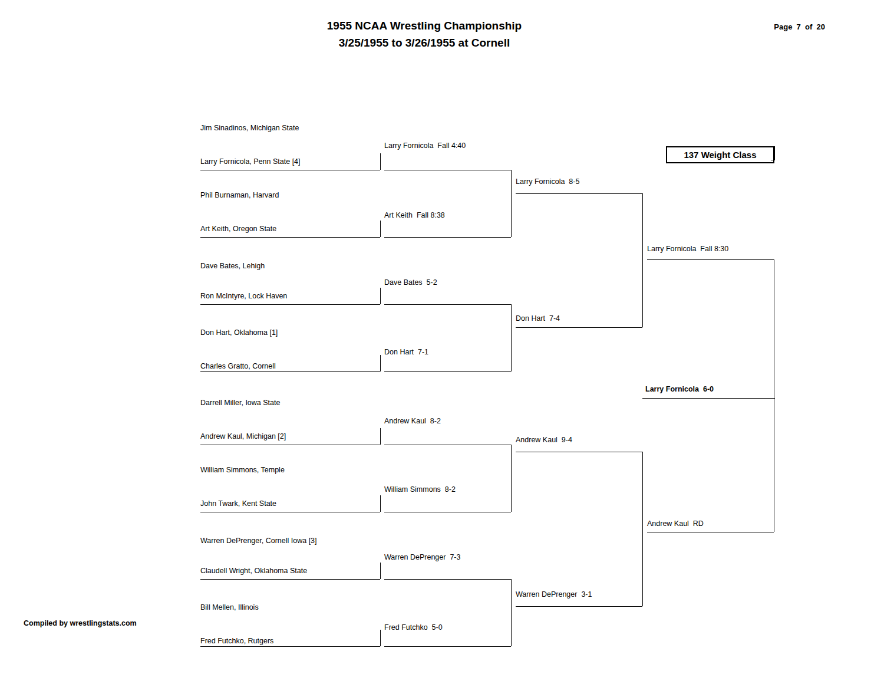Page 7 of 20
1955 NCAA Wrestling Championship
3/25/1955 to 3/26/1955 at Cornell
137 Weight Class
Jim Sinadinos, Michigan State
Larry Fornicola, Penn State [4]
Phil Burnaman, Harvard
Art Keith, Oregon State
Dave Bates, Lehigh
Ron McIntyre, Lock Haven
Don Hart, Oklahoma [1]
Charles Gratto, Cornell
Darrell Miller, Iowa State
Andrew Kaul, Michigan [2]
William Simmons, Temple
John Twark, Kent State
Warren DePrenger, Cornell Iowa [3]
Claudell Wright, Oklahoma State
Bill Mellen, Illinois
Fred Futchko, Rutgers
Larry Fornicola Fall 4:40
Art Keith Fall 8:38
Dave Bates 5-2
Don Hart 7-1
Andrew Kaul 8-2
William Simmons 8-2
Warren DePrenger 7-3
Fred Futchko 5-0
Larry Fornicola 8-5
Don Hart 7-4
Andrew Kaul 9-4
Warren DePrenger 3-1
Larry Fornicola Fall 8:30
Andrew Kaul RD
Larry Fornicola 6-0
Compiled by wrestlingstats.com